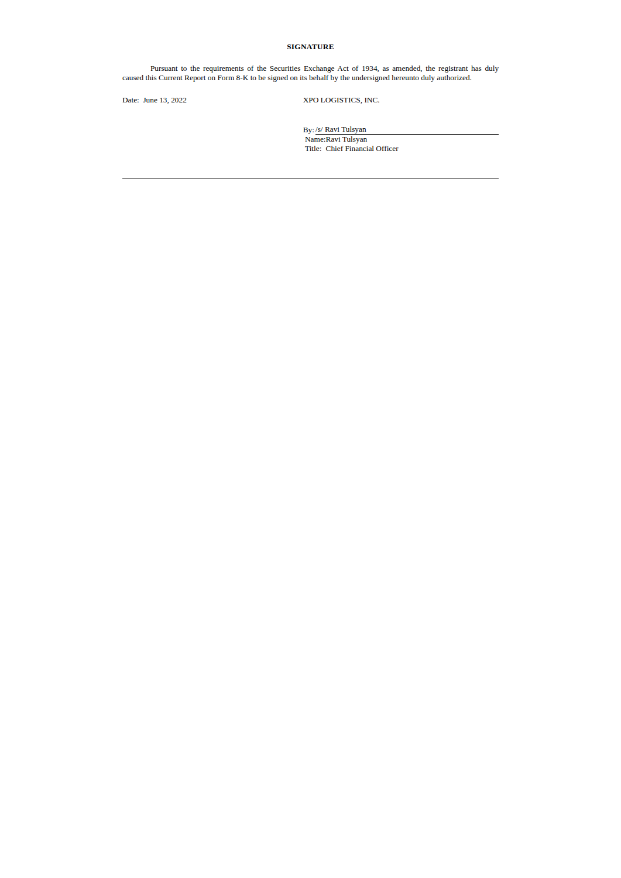SIGNATURE
Pursuant to the requirements of the Securities Exchange Act of 1934, as amended, the registrant has duly caused this Current Report on Form 8-K to be signed on its behalf by the undersigned hereunto duly authorized.
| Date: June 13, 2022 | XPO LOGISTICS, INC. |
| | / By: / /s/ Ravi Tulsyan / / / Name: / Ravi Tulsyan / / / / Title: / Chief Financial Officer / / |